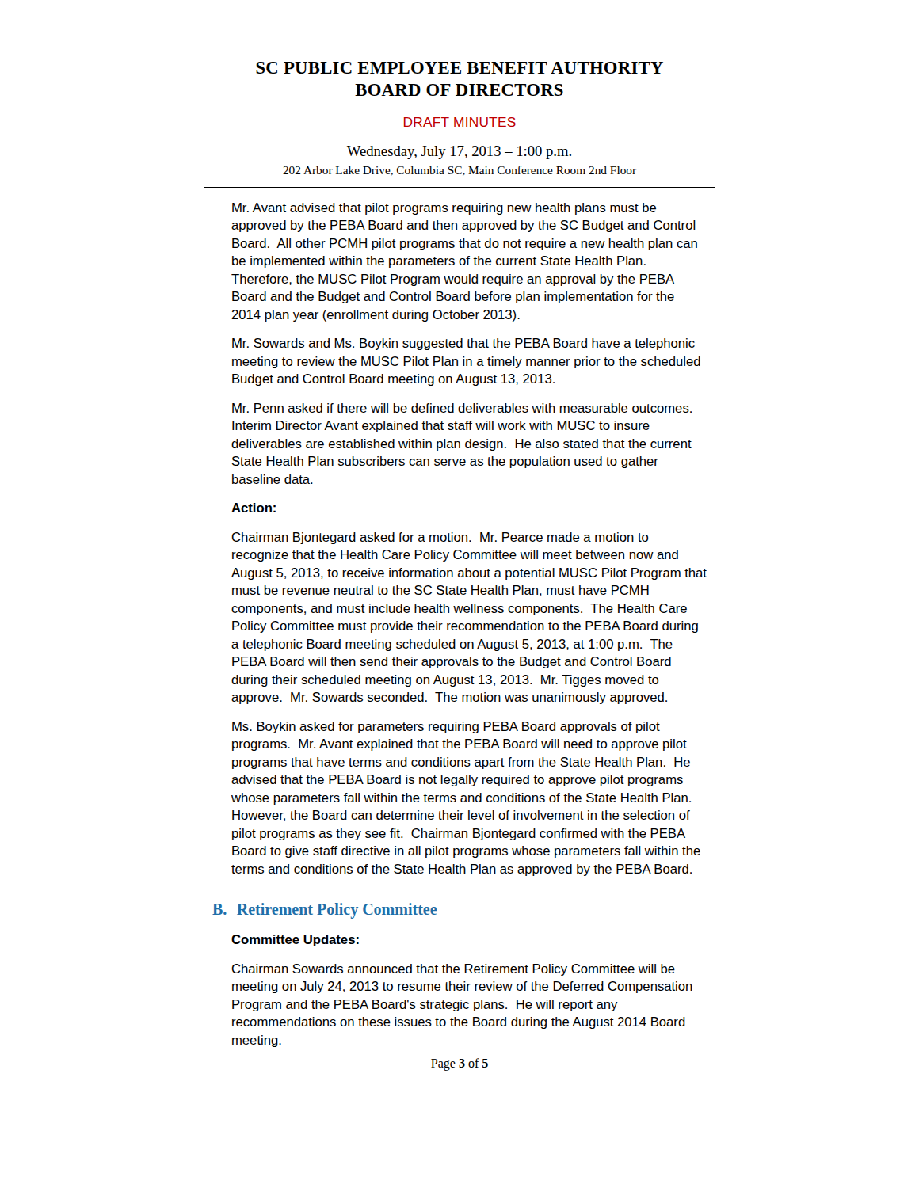SC PUBLIC EMPLOYEE BENEFIT AUTHORITY
BOARD OF DIRECTORS
DRAFT MINUTES
Wednesday, July 17, 2013 – 1:00 p.m.
202 Arbor Lake Drive, Columbia SC, Main Conference Room 2nd Floor
Mr. Avant advised that pilot programs requiring new health plans must be approved by the PEBA Board and then approved by the SC Budget and Control Board. All other PCMH pilot programs that do not require a new health plan can be implemented within the parameters of the current State Health Plan. Therefore, the MUSC Pilot Program would require an approval by the PEBA Board and the Budget and Control Board before plan implementation for the 2014 plan year (enrollment during October 2013).
Mr. Sowards and Ms. Boykin suggested that the PEBA Board have a telephonic meeting to review the MUSC Pilot Plan in a timely manner prior to the scheduled Budget and Control Board meeting on August 13, 2013.
Mr. Penn asked if there will be defined deliverables with measurable outcomes. Interim Director Avant explained that staff will work with MUSC to insure deliverables are established within plan design. He also stated that the current State Health Plan subscribers can serve as the population used to gather baseline data.
Action:
Chairman Bjontegard asked for a motion. Mr. Pearce made a motion to recognize that the Health Care Policy Committee will meet between now and August 5, 2013, to receive information about a potential MUSC Pilot Program that must be revenue neutral to the SC State Health Plan, must have PCMH components, and must include health wellness components. The Health Care Policy Committee must provide their recommendation to the PEBA Board during a telephonic Board meeting scheduled on August 5, 2013, at 1:00 p.m. The PEBA Board will then send their approvals to the Budget and Control Board during their scheduled meeting on August 13, 2013. Mr. Tigges moved to approve. Mr. Sowards seconded. The motion was unanimously approved.
Ms. Boykin asked for parameters requiring PEBA Board approvals of pilot programs. Mr. Avant explained that the PEBA Board will need to approve pilot programs that have terms and conditions apart from the State Health Plan. He advised that the PEBA Board is not legally required to approve pilot programs whose parameters fall within the terms and conditions of the State Health Plan. However, the Board can determine their level of involvement in the selection of pilot programs as they see fit. Chairman Bjontegard confirmed with the PEBA Board to give staff directive in all pilot programs whose parameters fall within the terms and conditions of the State Health Plan as approved by the PEBA Board.
B. Retirement Policy Committee
Committee Updates:
Chairman Sowards announced that the Retirement Policy Committee will be meeting on July 24, 2013 to resume their review of the Deferred Compensation Program and the PEBA Board's strategic plans. He will report any recommendations on these issues to the Board during the August 2014 Board meeting.
Page 3 of 5